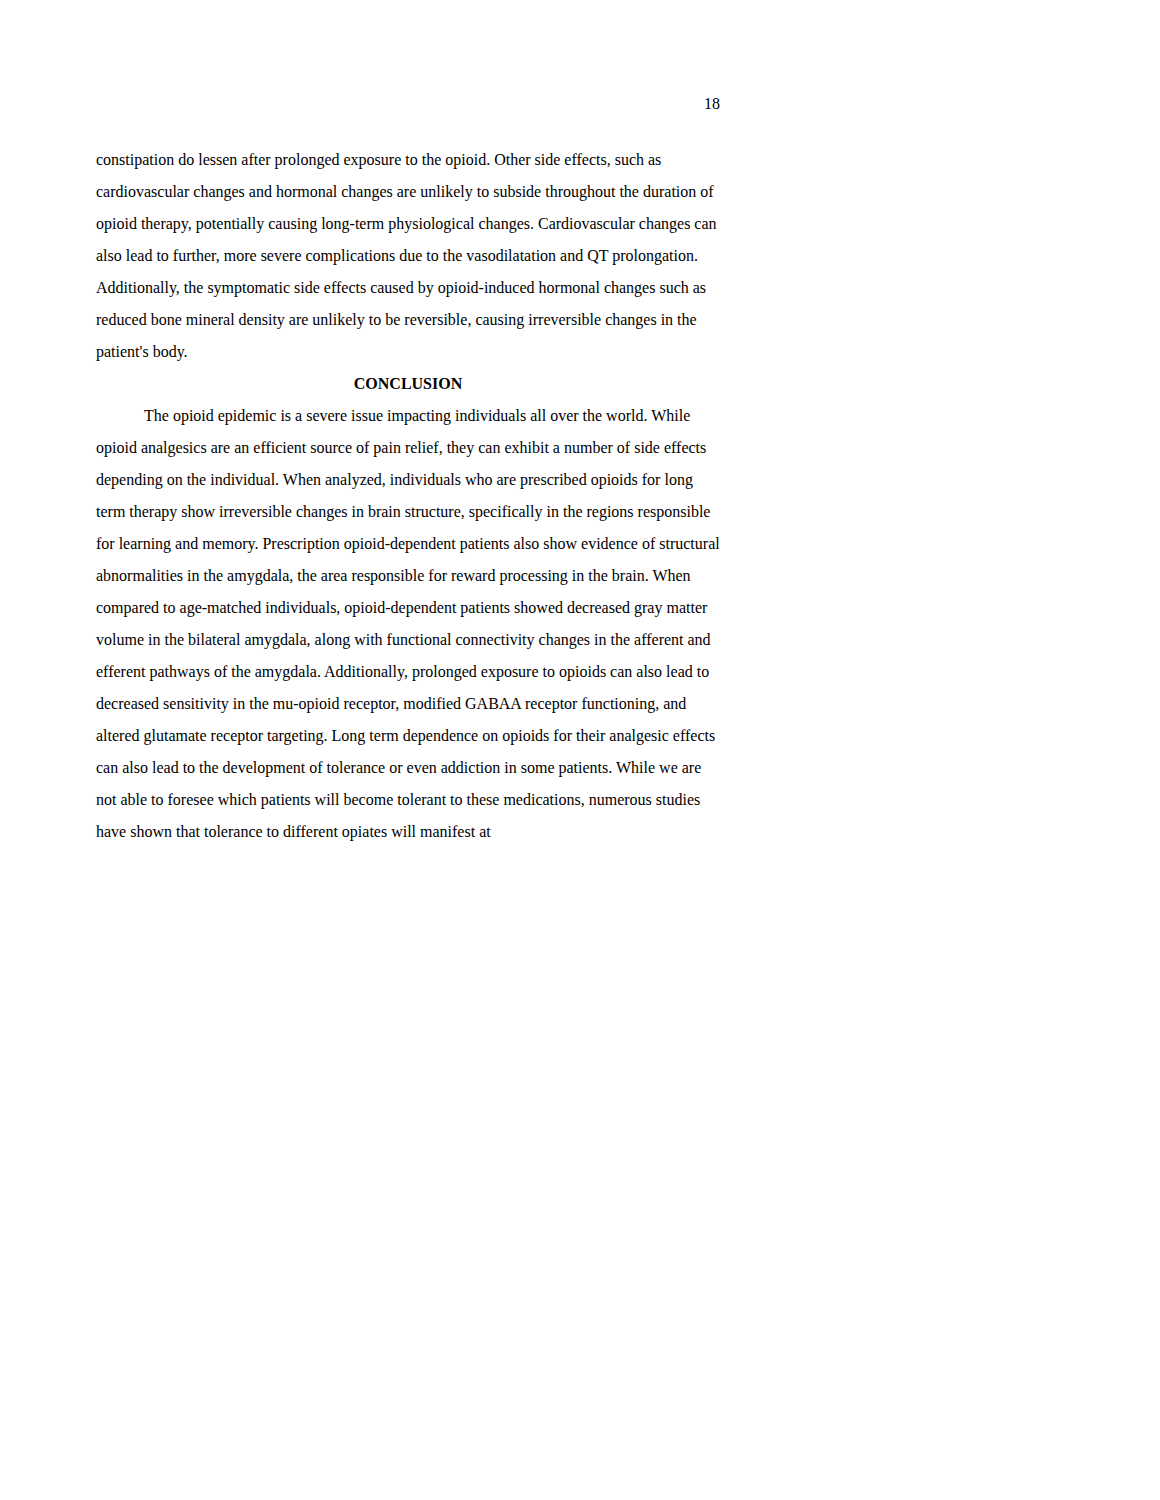18
constipation do lessen after prolonged exposure to the opioid. Other side effects, such as cardiovascular changes and hormonal changes are unlikely to subside throughout the duration of opioid therapy, potentially causing long-term physiological changes. Cardiovascular changes can also lead to further, more severe complications due to the vasodilatation and QT prolongation. Additionally, the symptomatic side effects caused by opioid-induced hormonal changes such as reduced bone mineral density are unlikely to be reversible, causing irreversible changes in the patient's body.
CONCLUSION
The opioid epidemic is a severe issue impacting individuals all over the world. While opioid analgesics are an efficient source of pain relief, they can exhibit a number of side effects depending on the individual. When analyzed, individuals who are prescribed opioids for long term therapy show irreversible changes in brain structure, specifically in the regions responsible for learning and memory. Prescription opioid-dependent patients also show evidence of structural abnormalities in the amygdala, the area responsible for reward processing in the brain. When compared to age-matched individuals, opioid-dependent patients showed decreased gray matter volume in the bilateral amygdala, along with functional connectivity changes in the afferent and efferent pathways of the amygdala. Additionally, prolonged exposure to opioids can also lead to decreased sensitivity in the mu-opioid receptor, modified GABAA receptor functioning, and altered glutamate receptor targeting. Long term dependence on opioids for their analgesic effects can also lead to the development of tolerance or even addiction in some patients. While we are not able to foresee which patients will become tolerant to these medications, numerous studies have shown that tolerance to different opiates will manifest at